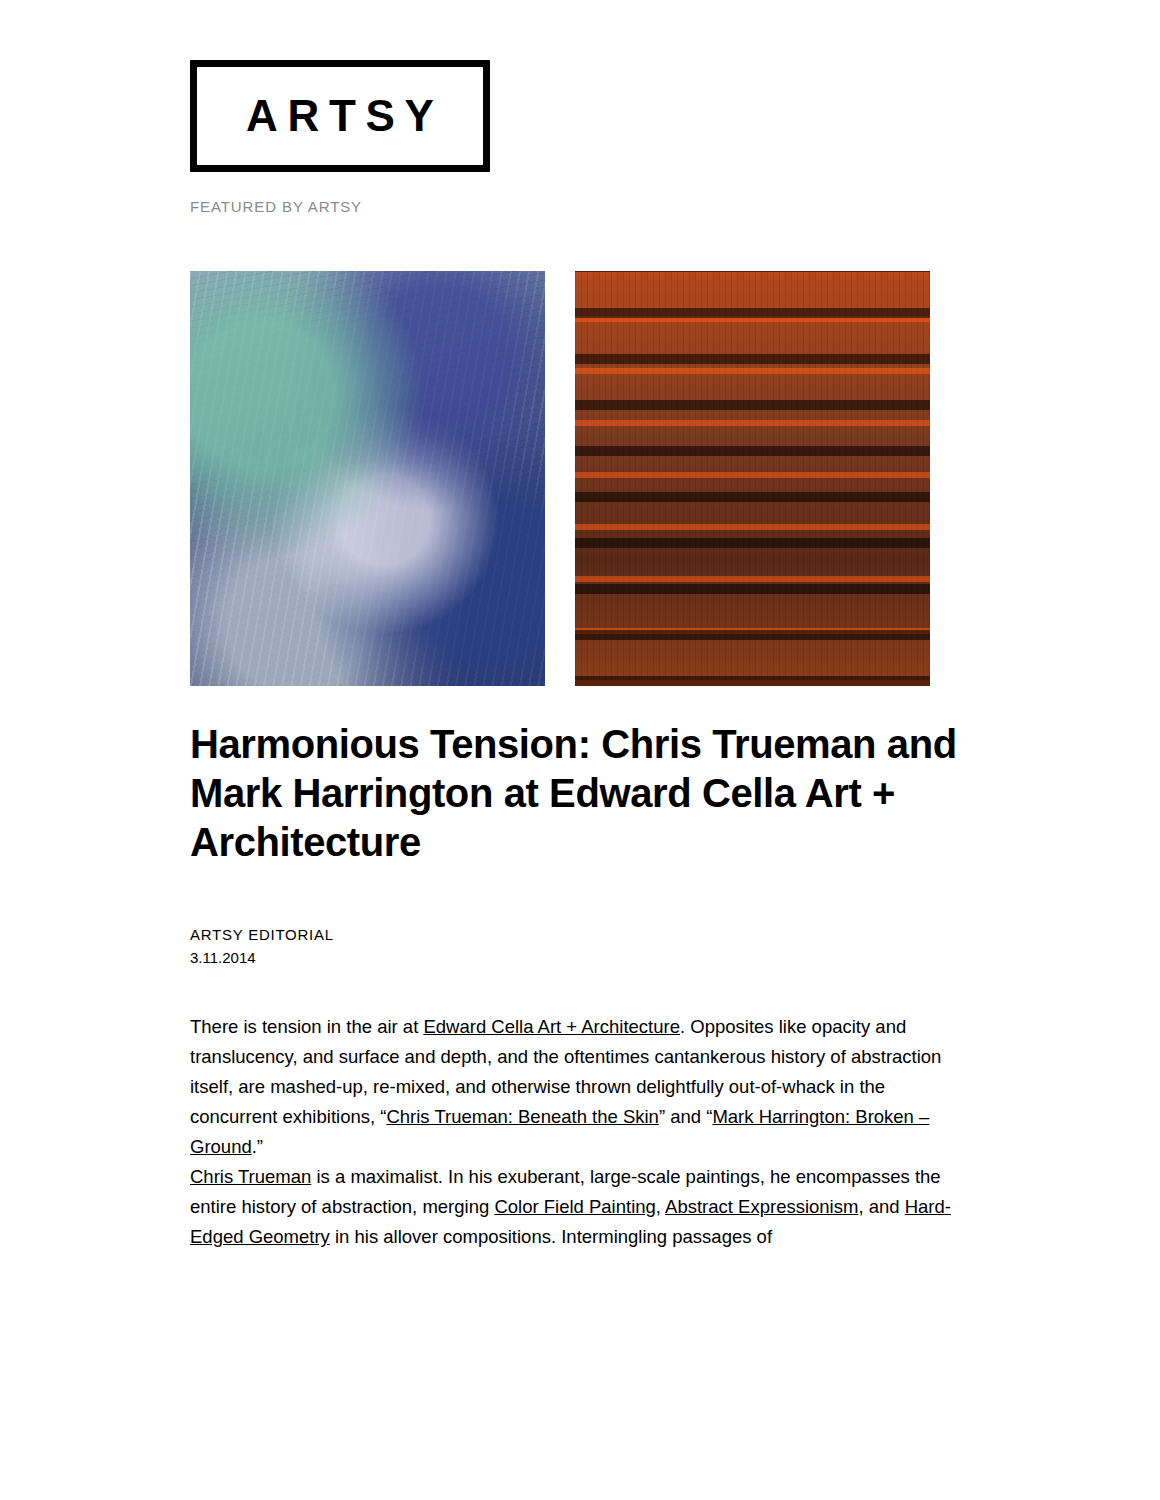ARTSY
FEATURED BY ARTSY
Harmonious Tension: Chris Trueman and Mark Harrington at Edward Cella Art + Architecture
ARTSY EDITORIAL
3.11.2014
There is tension in the air at Edward Cella Art + Architecture. Opposites like opacity and translucency, and surface and depth, and the oftentimes cantankerous history of abstraction itself, are mashed-up, re-mixed, and otherwise thrown delightfully out-of-whack in the concurrent exhibitions, “Chris Trueman: Beneath the Skin” and “Mark Harrington: Broken – Ground.”
Chris Trueman is a maximalist. In his exuberant, large-scale paintings, he encompasses the entire history of abstraction, merging Color Field Painting, Abstract Expressionism, and Hard-Edged Geometry in his allover compositions. Intermingling passages of